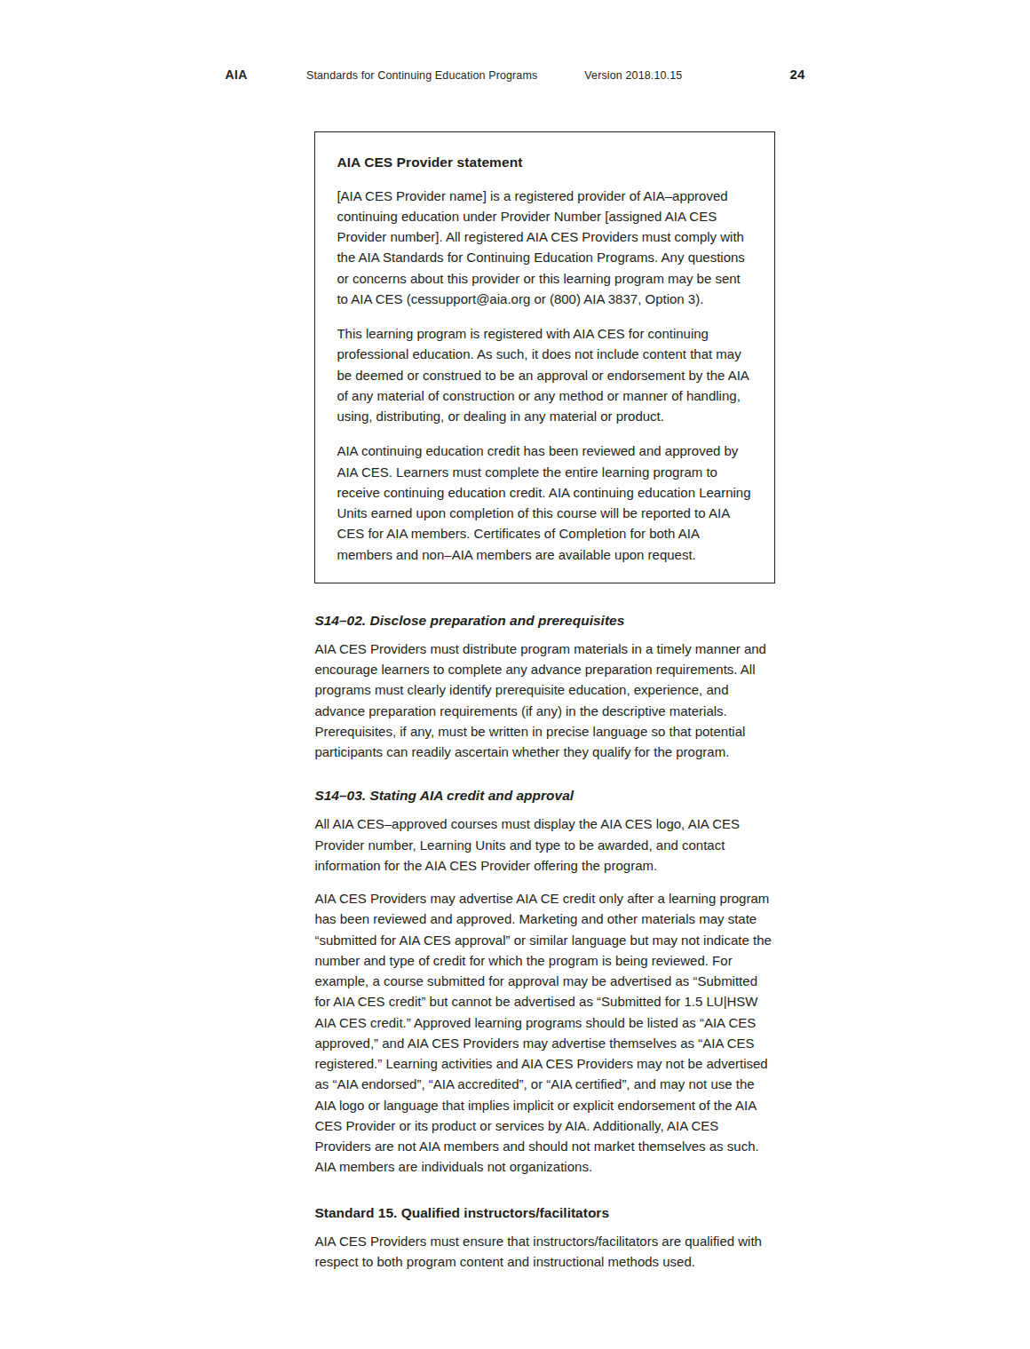AIA
Standards for Continuing Education Programs
Version 2018.10.15
24
AIA CES Provider statement
[AIA CES Provider name] is a registered provider of AIA–approved continuing education under Provider Number [assigned AIA CES Provider number]. All registered AIA CES Providers must comply with the AIA Standards for Continuing Education Programs. Any questions or concerns about this provider or this learning program may be sent to AIA CES (cessupport@aia.org or (800) AIA 3837, Option 3).
This learning program is registered with AIA CES for continuing professional education. As such, it does not include content that may be deemed or construed to be an approval or endorsement by the AIA of any material of construction or any method or manner of handling, using, distributing, or dealing in any material or product.
AIA continuing education credit has been reviewed and approved by AIA CES. Learners must complete the entire learning program to receive continuing education credit. AIA continuing education Learning Units earned upon completion of this course will be reported to AIA CES for AIA members. Certificates of Completion for both AIA members and non–AIA members are available upon request.
S14–02. Disclose preparation and prerequisites
AIA CES Providers must distribute program materials in a timely manner and encourage learners to complete any advance preparation requirements. All programs must clearly identify prerequisite education, experience, and advance preparation requirements (if any) in the descriptive materials. Prerequisites, if any, must be written in precise language so that potential participants can readily ascertain whether they qualify for the program.
S14–03. Stating AIA credit and approval
All AIA CES–approved courses must display the AIA CES logo, AIA CES Provider number, Learning Units and type to be awarded, and contact information for the AIA CES Provider offering the program.
AIA CES Providers may advertise AIA CE credit only after a learning program has been reviewed and approved. Marketing and other materials may state “submitted for AIA CES approval” or similar language but may not indicate the number and type of credit for which the program is being reviewed. For example, a course submitted for approval may be advertised as “Submitted for AIA CES credit” but cannot be advertised as “Submitted for 1.5 LU|HSW AIA CES credit.” Approved learning programs should be listed as “AIA CES approved,” and AIA CES Providers may advertise themselves as “AIA CES registered.” Learning activities and AIA CES Providers may not be advertised as “AIA endorsed”, “AIA accredited”, or “AIA certified”, and may not use the AIA logo or language that implies implicit or explicit endorsement of the AIA CES Provider or its product or services by AIA. Additionally, AIA CES Providers are not AIA members and should not market themselves as such. AIA members are individuals not organizations.
Standard 15. Qualified instructors/facilitators
AIA CES Providers must ensure that instructors/facilitators are qualified with respect to both program content and instructional methods used.